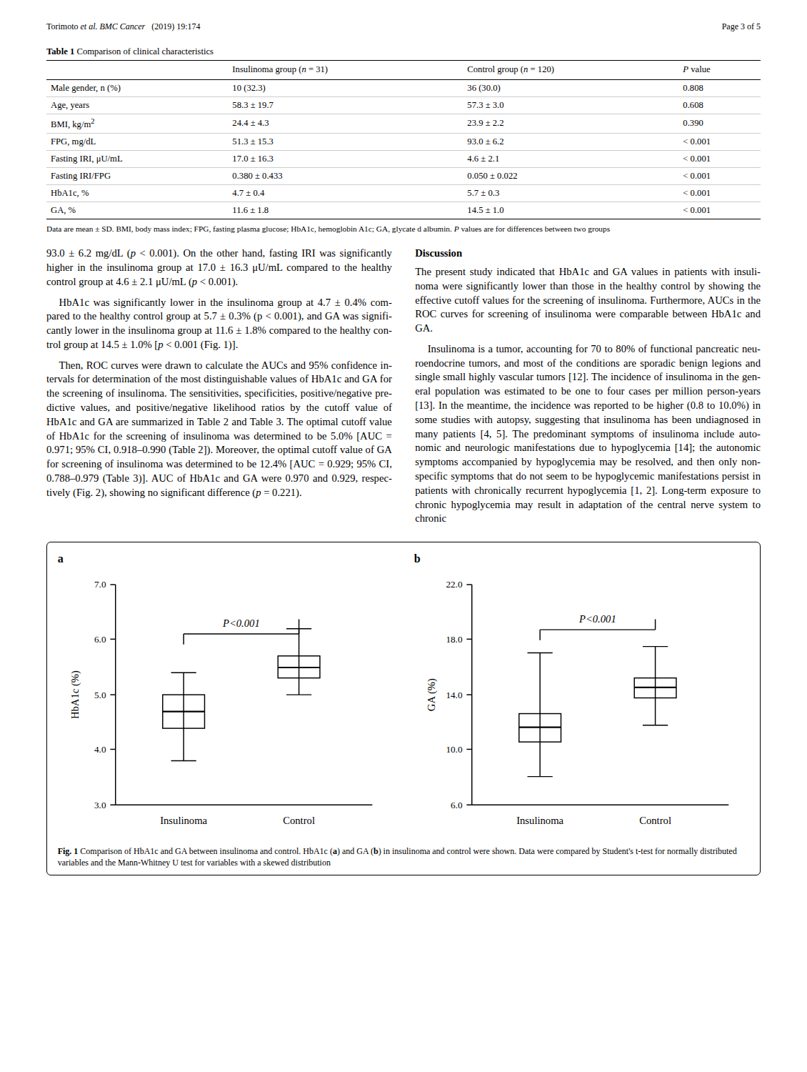Torimoto et al. BMC Cancer (2019) 19:174
Page 3 of 5
Table 1 Comparison of clinical characteristics
| | Insulinoma group ( n = 31) | Control group ( n = 120) | P value |
| --- | --- | --- | --- |
| Male gender, n (%) | 10 (32.3) | 36 (30.0) | 0.808 |
| Age, years | 58.3 ± 19.7 | 57.3 ± 3.0 | 0.608 |
| BMI, kg/m 2 | 24.4 ± 4.3 | 23.9 ± 2.2 | 0.390 |
| FPG, mg/dL | 51.3 ± 15.3 | 93.0 ± 6.2 | < 0.001 |
| Fasting IRI, μU/mL | 17.0 ± 16.3 | 4.6 ± 2.1 | < 0.001 |
| Fasting IRI/FPG | 0.380 ± 0.433 | 0.050 ± 0.022 | < 0.001 |
| HbA1c, % | 4.7 ± 0.4 | 5.7 ± 0.3 | < 0.001 |
| GA, % | 11.6 ± 1.8 | 14.5 ± 1.0 | < 0.001 |
Data are mean ± SD. BMI, body mass index; FPG, fasting plasma glucose; HbA1c, hemoglobin A1c; GA, glycate d albumin. P values are for differences between two groups
93.0 ± 6.2 mg/dL (p < 0.001). On the other hand, fasting IRI was significantly higher in the insulinoma group at 17.0 ± 16.3 μU/mL compared to the healthy control group at 4.6 ± 2.1 μU/mL (p < 0.001).
HbA1c was significantly lower in the insulinoma group at 4.7 ± 0.4% compared to the healthy control group at 5.7 ± 0.3% (p < 0.001), and GA was significantly lower in the insulinoma group at 11.6 ± 1.8% compared to the healthy control group at 14.5 ± 1.0% [p < 0.001 (Fig. 1)].
Then, ROC curves were drawn to calculate the AUCs and 95% confidence intervals for determination of the most distinguishable values of HbA1c and GA for the screening of insulinoma. The sensitivities, specificities, positive/negative predictive values, and positive/negative likelihood ratios by the cutoff value of HbA1c and GA are summarized in Table 2 and Table 3. The optimal cutoff value of HbA1c for the screening of insulinoma was determined to be 5.0% [AUC = 0.971; 95% CI, 0.918–0.990 (Table 2]). Moreover, the optimal cutoff value of GA for screening of insulinoma was determined to be 12.4% [AUC = 0.929; 95% CI, 0.788–0.979 (Table 3)]. AUC of HbA1c and GA were 0.970 and 0.929, respectively (Fig. 2), showing no significant difference (p = 0.221).
Discussion
The present study indicated that HbA1c and GA values in patients with insulinoma were significantly lower than those in the healthy control by showing the effective cutoff values for the screening of insulinoma. Furthermore, AUCs in the ROC curves for screening of insulinoma were comparable between HbA1c and GA.
Insulinoma is a tumor, accounting for 70 to 80% of functional pancreatic neuroendocrine tumors, and most of the conditions are sporadic benign legions and single small highly vascular tumors [12]. The incidence of insulinoma in the general population was estimated to be one to four cases per million person-years [13]. In the meantime, the incidence was reported to be higher (0.8 to 10.0%) in some studies with autopsy, suggesting that insulinoma has been undiagnosed in many patients [4, 5]. The predominant symptoms of insulinoma include autonomic and neurologic manifestations due to hypoglycemia [14]; the autonomic symptoms accompanied by hypoglycemia may be resolved, and then only non-specific symptoms that do not seem to be hypoglycemic manifestations persist in patients with chronically recurrent hypoglycemia [1, 2]. Long-term exposure to chronic hypoglycemia may result in adaptation of the central nerve system to chronic
a
7.0 6.0 5.0 4.0 3.0 HbA1c (%) P<0.001 Insulinoma Control
b
22.0 18.0 14.0 10.0 6.0 GA (%) P<0.001 Insulinoma Control
Fig. 1 Comparison of HbA1c and GA between insulinoma and control. HbA1c (a) and GA (b) in insulinoma and control were shown. Data were compared by Student's t-test for normally distributed variables and the Mann-Whitney U test for variables with a skewed distribution